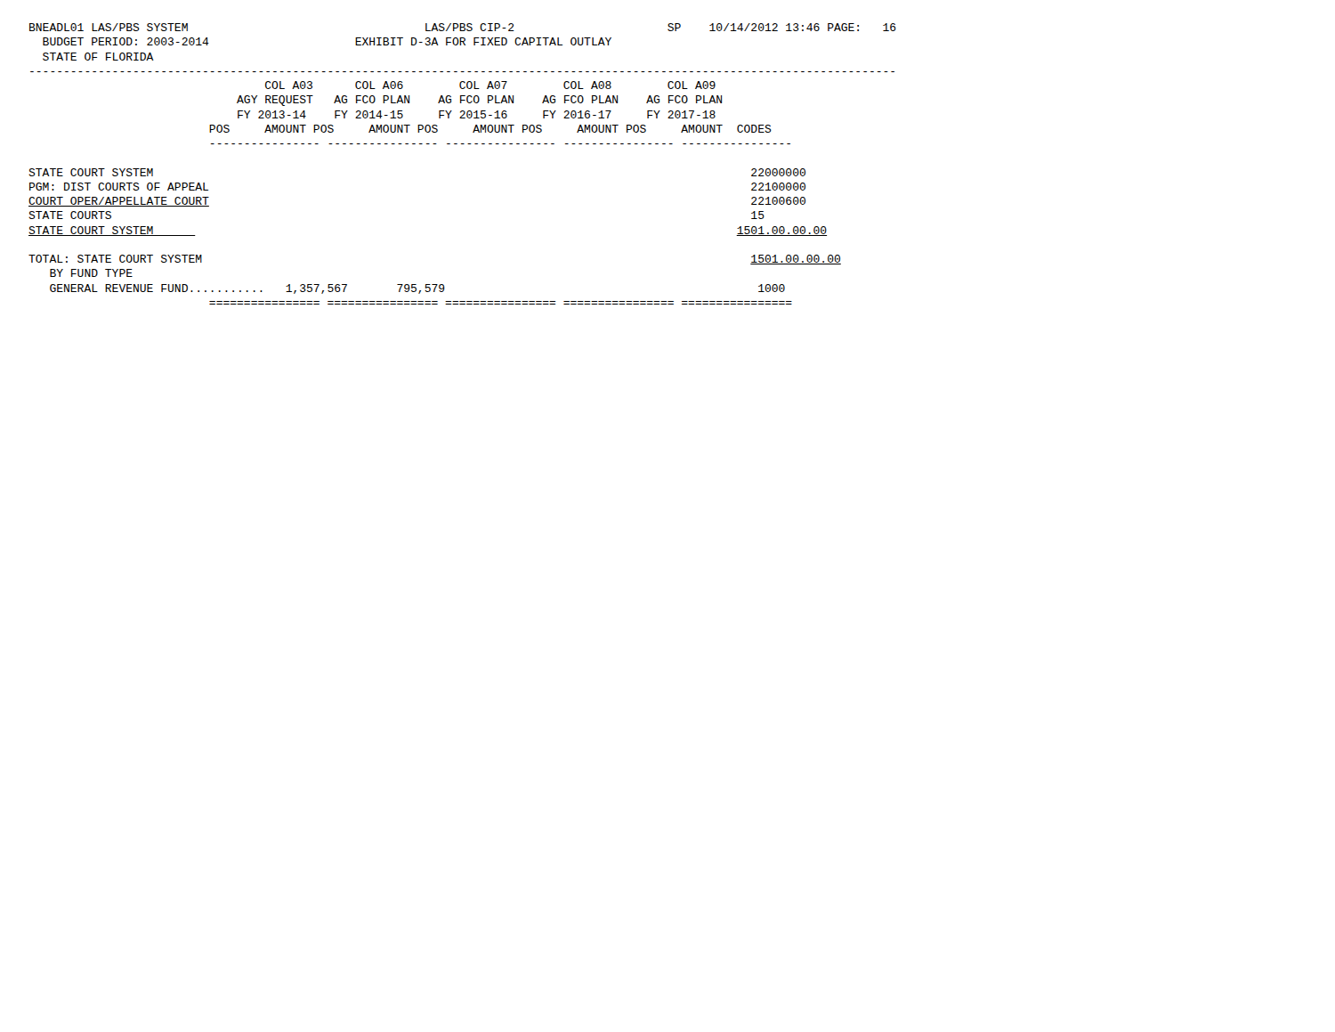BNEADL01 LAS/PBS SYSTEM                                  LAS/PBS CIP-2                      SP    10/14/2012 13:46 PAGE:   16
  BUDGET PERIOD: 2003-2014                     EXHIBIT D-3A FOR FIXED CAPITAL OUTLAY
  STATE OF FLORIDA
-----------------------------------------------------------------------------------------------------------------------------
                                  COL A03      COL A06        COL A07        COL A08        COL A09
                              AGY REQUEST   AG FCO PLAN    AG FCO PLAN    AG FCO PLAN    AG FCO PLAN
                              FY 2013-14    FY 2014-15     FY 2015-16     FY 2016-17     FY 2017-18
                          POS     AMOUNT POS     AMOUNT POS     AMOUNT POS     AMOUNT POS     AMOUNT  CODES
                          ---------------- ---------------- ---------------- ---------------- ----------------

STATE COURT SYSTEM                                                                                      22000000
PGM: DIST COURTS OF APPEAL                                                                              22100000
COURT OPER/APPELLATE COURT                                                                              22100600
STATE COURTS                                                                                            15
STATE COURT SYSTEM                                                                                    1501.00.00.00

TOTAL: STATE COURT SYSTEM                                                                               1501.00.00.00
   BY FUND TYPE
   GENERAL REVENUE FUND...........   1,357,567       795,579                                             1000
                          ================ ================ ================ ================ ================